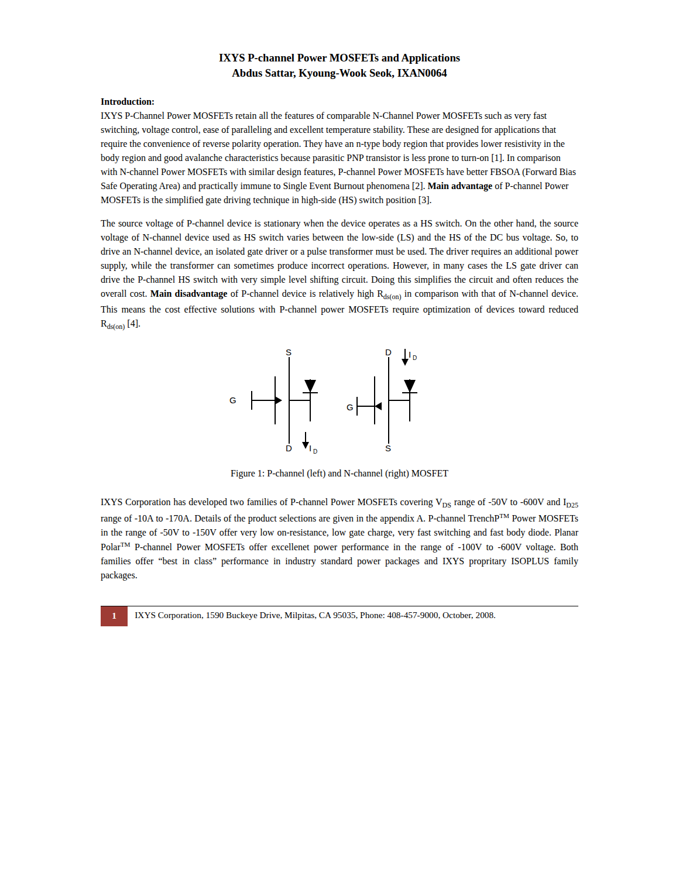IXYS P-channel Power MOSFETs and Applications Abdus Sattar, Kyoung-Wook Seok, IXAN0064
Introduction:
IXYS P-Channel Power MOSFETs retain all the features of comparable N-Channel Power MOSFETs such as very fast switching, voltage control, ease of paralleling and excellent temperature stability. These are designed for applications that require the convenience of reverse polarity operation. They have an n-type body region that provides lower resistivity in the body region and good avalanche characteristics because parasitic PNP transistor is less prone to turn-on [1]. In comparison with N-channel Power MOSFETs with similar design features, P-channel Power MOSFETs have better FBSOA (Forward Bias Safe Operating Area) and practically immune to Single Event Burnout phenomena [2]. Main advantage of P-channel Power MOSFETs is the simplified gate driving technique in high-side (HS) switch position [3].
The source voltage of P-channel device is stationary when the device operates as a HS switch. On the other hand, the source voltage of N-channel device used as HS switch varies between the low-side (LS) and the HS of the DC bus voltage. So, to drive an N-channel device, an isolated gate driver or a pulse transformer must be used. The driver requires an additional power supply, while the transformer can sometimes produce incorrect operations. However, in many cases the LS gate driver can drive the P-channel HS switch with very simple level shifting circuit. Doing this simplifies the circuit and often reduces the overall cost. Main disadvantage of P-channel device is relatively high Rds(on) in comparison with that of N-channel device. This means the cost effective solutions with P-channel power MOSFETs require optimization of devices toward reduced Rds(on) [4].
S D G I D D S G I D
Figure 1: P-channel (left) and N-channel (right) MOSFET
IXYS Corporation has developed two families of P-channel Power MOSFETs covering VDS range of -50V to -600V and ID25 range of -10A to -170A. Details of the product selections are given in the appendix A. P-channel TrenchPTM Power MOSFETs in the range of -50V to -150V offer very low on-resistance, low gate charge, very fast switching and fast body diode. Planar PolarTM P-channel Power MOSFETs offer excellenet power performance in the range of -100V to -600V voltage. Both families offer “best in class” performance in industry standard power packages and IXYS propritary ISOPLUS family packages.
1
IXYS Corporation, 1590 Buckeye Drive, Milpitas, CA 95035, Phone: 408-457-9000, October, 2008.